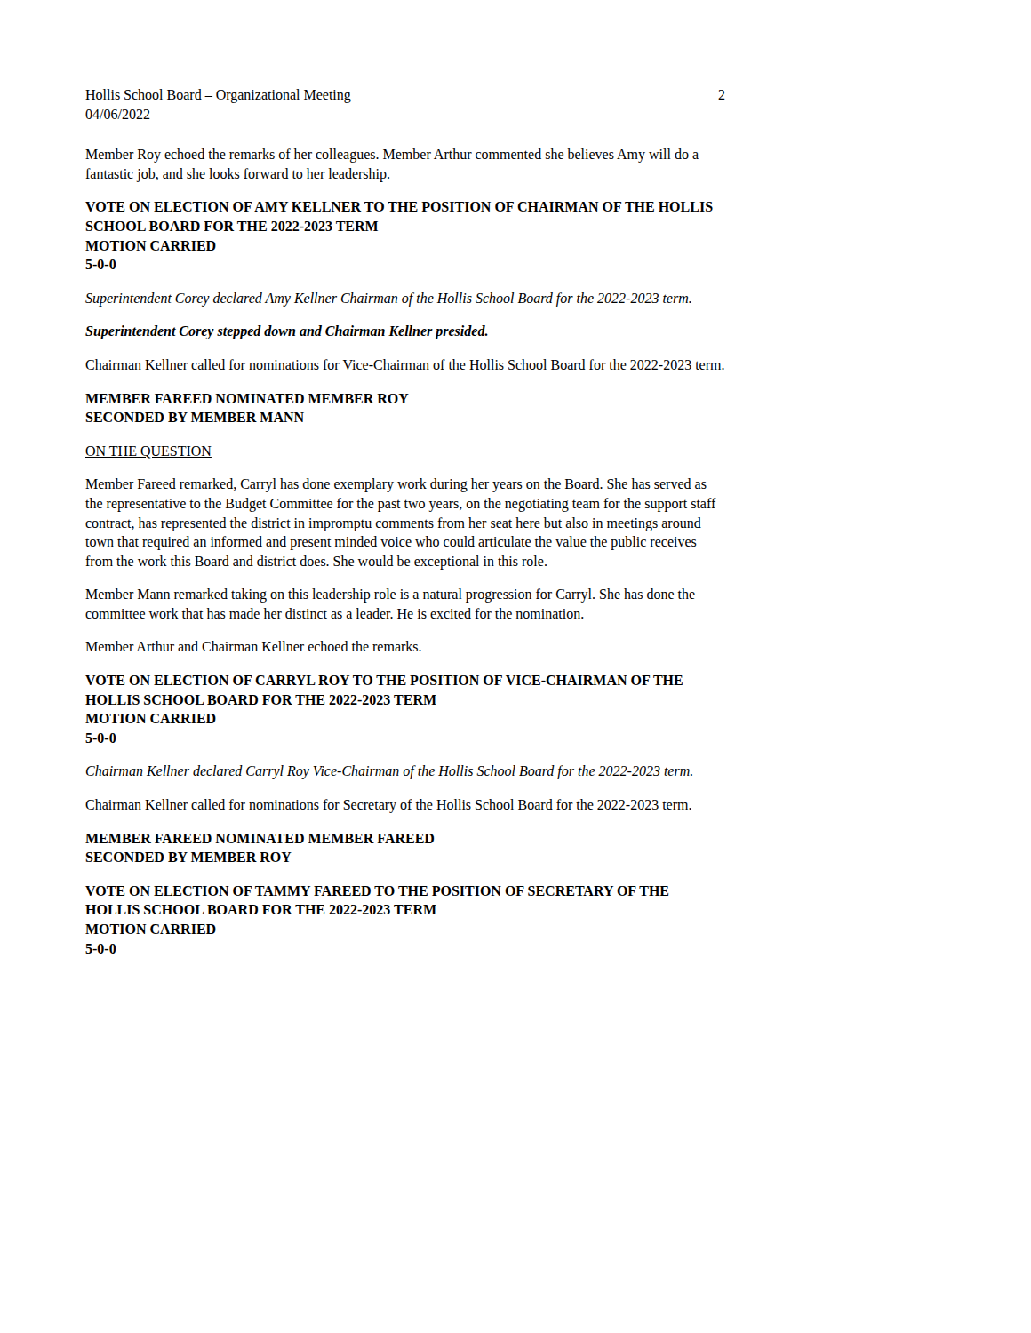Hollis School Board – Organizational Meeting
04/06/2022
2
Member Roy echoed the remarks of her colleagues. Member Arthur commented she believes Amy will do a fantastic job, and she looks forward to her leadership.
VOTE ON ELECTION OF AMY KELLNER TO THE POSITION OF CHAIRMAN OF THE HOLLIS SCHOOL BOARD FOR THE 2022-2023 TERM
MOTION CARRIED
5-0-0
Superintendent Corey declared Amy Kellner Chairman of the Hollis School Board for the 2022-2023 term.
Superintendent Corey stepped down and Chairman Kellner presided.
Chairman Kellner called for nominations for Vice-Chairman of the Hollis School Board for the 2022-2023 term.
MEMBER FAREED NOMINATED MEMBER ROY
SECONDED BY MEMBER MANN
ON THE QUESTION
Member Fareed remarked, Carryl has done exemplary work during her years on the Board. She has served as the representative to the Budget Committee for the past two years, on the negotiating team for the support staff contract, has represented the district in impromptu comments from her seat here but also in meetings around town that required an informed and present minded voice who could articulate the value the public receives from the work this Board and district does. She would be exceptional in this role.
Member Mann remarked taking on this leadership role is a natural progression for Carryl. She has done the committee work that has made her distinct as a leader. He is excited for the nomination.
Member Arthur and Chairman Kellner echoed the remarks.
VOTE ON ELECTION OF CARRYL ROY TO THE POSITION OF VICE-CHAIRMAN OF THE HOLLIS SCHOOL BOARD FOR THE 2022-2023 TERM
MOTION CARRIED
5-0-0
Chairman Kellner declared Carryl Roy Vice-Chairman of the Hollis School Board for the 2022-2023 term.
Chairman Kellner called for nominations for Secretary of the Hollis School Board for the 2022-2023 term.
MEMBER FAREED NOMINATED MEMBER FAREED
SECONDED BY MEMBER ROY
VOTE ON ELECTION OF TAMMY FAREED TO THE POSITION OF SECRETARY OF THE HOLLIS SCHOOL BOARD FOR THE 2022-2023 TERM
MOTION CARRIED
5-0-0